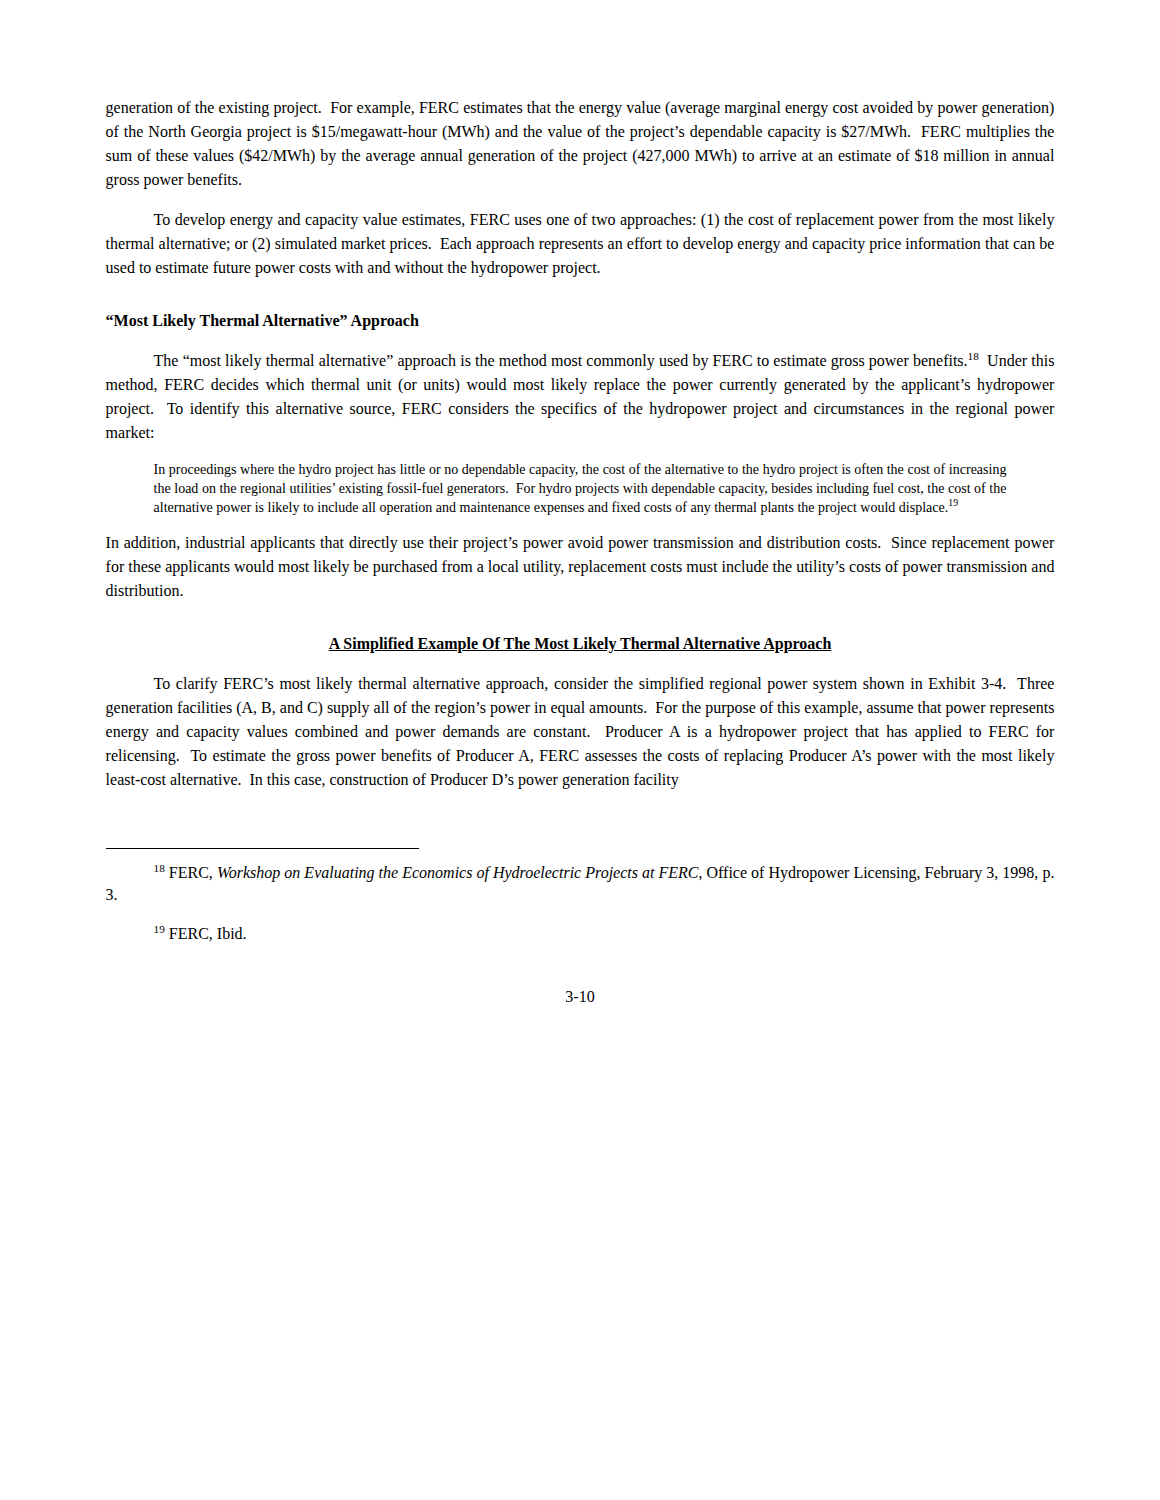generation of the existing project. For example, FERC estimates that the energy value (average marginal energy cost avoided by power generation) of the North Georgia project is $15/megawatt-hour (MWh) and the value of the project’s dependable capacity is $27/MWh. FERC multiplies the sum of these values ($42/MWh) by the average annual generation of the project (427,000 MWh) to arrive at an estimate of $18 million in annual gross power benefits.
To develop energy and capacity value estimates, FERC uses one of two approaches: (1) the cost of replacement power from the most likely thermal alternative; or (2) simulated market prices. Each approach represents an effort to develop energy and capacity price information that can be used to estimate future power costs with and without the hydropower project.
“Most Likely Thermal Alternative” Approach
The “most likely thermal alternative” approach is the method most commonly used by FERC to estimate gross power benefits.18 Under this method, FERC decides which thermal unit (or units) would most likely replace the power currently generated by the applicant’s hydropower project. To identify this alternative source, FERC considers the specifics of the hydropower project and circumstances in the regional power market:
In proceedings where the hydro project has little or no dependable capacity, the cost of the alternative to the hydro project is often the cost of increasing the load on the regional utilities’ existing fossil-fuel generators. For hydro projects with dependable capacity, besides including fuel cost, the cost of the alternative power is likely to include all operation and maintenance expenses and fixed costs of any thermal plants the project would displace.19
In addition, industrial applicants that directly use their project’s power avoid power transmission and distribution costs. Since replacement power for these applicants would most likely be purchased from a local utility, replacement costs must include the utility’s costs of power transmission and distribution.
A Simplified Example Of The Most Likely Thermal Alternative Approach
To clarify FERC’s most likely thermal alternative approach, consider the simplified regional power system shown in Exhibit 3-4. Three generation facilities (A, B, and C) supply all of the region’s power in equal amounts. For the purpose of this example, assume that power represents energy and capacity values combined and power demands are constant. Producer A is a hydropower project that has applied to FERC for relicensing. To estimate the gross power benefits of Producer A, FERC assesses the costs of replacing Producer A’s power with the most likely least-cost alternative. In this case, construction of Producer D’s power generation facility
18 FERC, Workshop on Evaluating the Economics of Hydroelectric Projects at FERC, Office of Hydropower Licensing, February 3, 1998, p. 3.
19 FERC, Ibid.
3-10